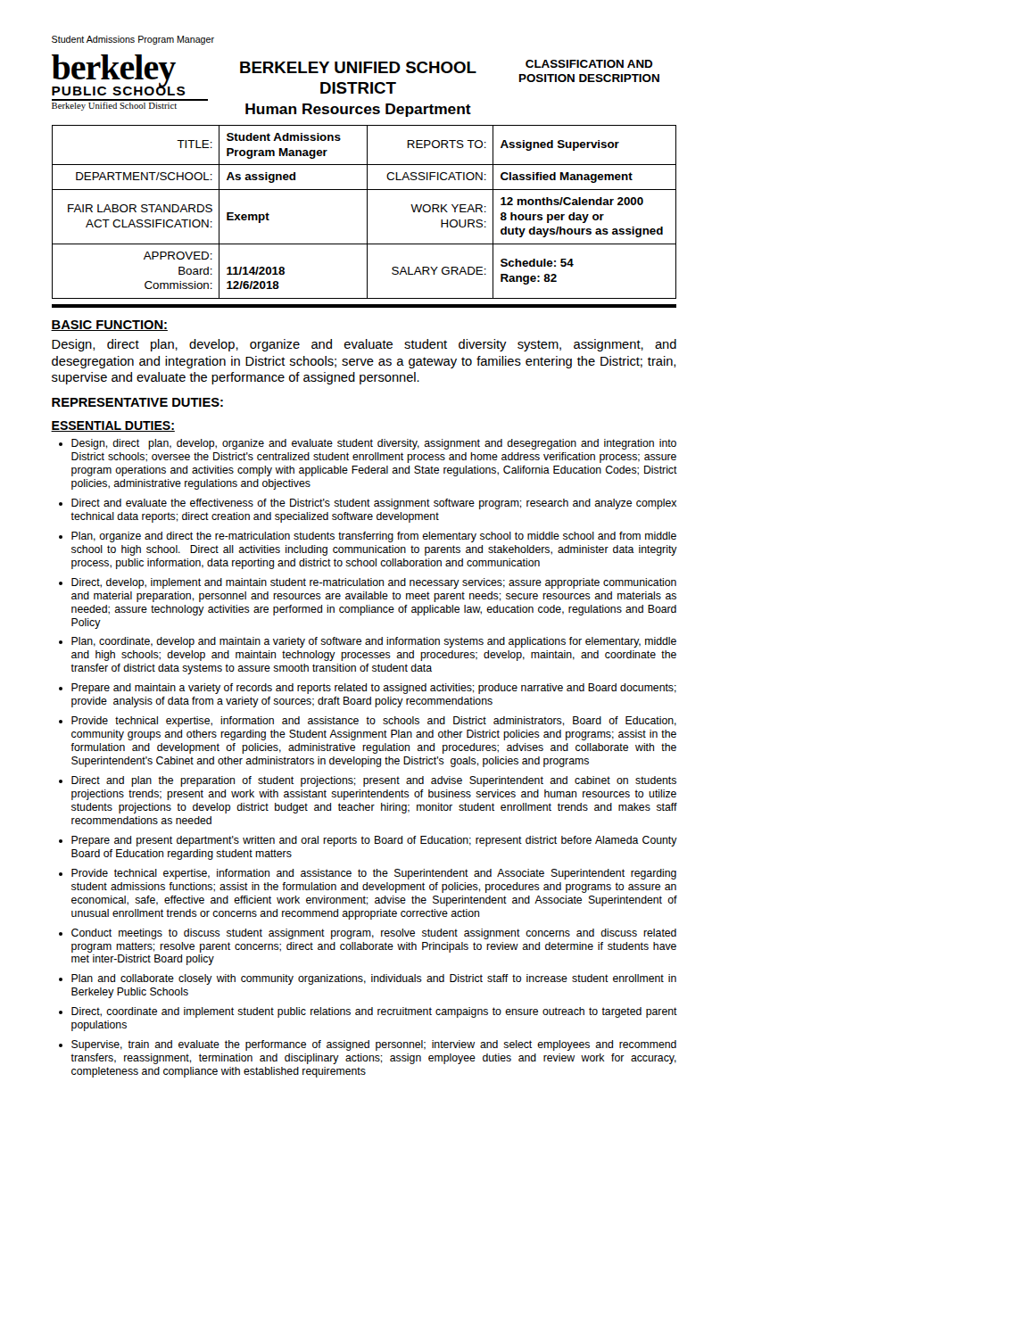Student Admissions Program Manager
berkeley PUBLIC SCHOOLS
Berkeley Unified School District
BERKELEY UNIFIED SCHOOL DISTRICT
Human Resources Department
CLASSIFICATION AND
POSITION DESCRIPTION
| TITLE: | Student Admissions Program Manager | REPORTS TO: | Assigned Supervisor |
| DEPARTMENT/SCHOOL: | As assigned | CLASSIFICATION: | Classified Management |
| FAIR LABOR STANDARDS ACT CLASSIFICATION: | Exempt | WORK YEAR: HOURS: | 12 months/Calendar 2000 8 hours per day or duty days/hours as assigned |
| APPROVED: Board: Commission: | 11/14/2018 12/6/2018 | SALARY GRADE: | Schedule: 54 Range: 82 |
Basic Function:
Design, direct plan, develop, organize and evaluate student diversity system, assignment, and desegregation and integration in District schools; serve as a gateway to families entering the District; train, supervise and evaluate the performance of assigned personnel.
Representative Duties:
ESSENTIAL DUTIES:
Design, direct plan, develop, organize and evaluate student diversity, assignment and desegregation and integration into District schools; oversee the District's centralized student enrollment process and home address verification process; assure program operations and activities comply with applicable Federal and State regulations, California Education Codes; District policies, administrative regulations and objectives
Direct and evaluate the effectiveness of the District's student assignment software program; research and analyze complex technical data reports; direct creation and specialized software development
Plan, organize and direct the re-matriculation students transferring from elementary school to middle school and from middle school to high school. Direct all activities including communication to parents and stakeholders, administer data integrity process, public information, data reporting and district to school collaboration and communication
Direct, develop, implement and maintain student re-matriculation and necessary services; assure appropriate communication and material preparation, personnel and resources are available to meet parent needs; secure resources and materials as needed; assure technology activities are performed in compliance of applicable law, education code, regulations and Board Policy
Plan, coordinate, develop and maintain a variety of software and information systems and applications for elementary, middle and high schools; develop and maintain technology processes and procedures; develop, maintain, and coordinate the transfer of district data systems to assure smooth transition of student data
Prepare and maintain a variety of records and reports related to assigned activities; produce narrative and Board documents; provide analysis of data from a variety of sources; draft Board policy recommendations
Provide technical expertise, information and assistance to schools and District administrators, Board of Education, community groups and others regarding the Student Assignment Plan and other District policies and programs; assist in the formulation and development of policies, administrative regulation and procedures; advises and collaborate with the Superintendent's Cabinet and other administrators in developing the District's goals, policies and programs
Direct and plan the preparation of student projections; present and advise Superintendent and cabinet on students projections trends; present and work with assistant superintendents of business services and human resources to utilize students projections to develop district budget and teacher hiring; monitor student enrollment trends and makes staff recommendations as needed
Prepare and present department's written and oral reports to Board of Education; represent district before Alameda County Board of Education regarding student matters
Provide technical expertise, information and assistance to the Superintendent and Associate Superintendent regarding student admissions functions; assist in the formulation and development of policies, procedures and programs to assure an economical, safe, effective and efficient work environment; advise the Superintendent and Associate Superintendent of unusual enrollment trends or concerns and recommend appropriate corrective action
Conduct meetings to discuss student assignment program, resolve student assignment concerns and discuss related program matters; resolve parent concerns; direct and collaborate with Principals to review and determine if students have met inter-District Board policy
Plan and collaborate closely with community organizations, individuals and District staff to increase student enrollment in Berkeley Public Schools
Direct, coordinate and implement student public relations and recruitment campaigns to ensure outreach to targeted parent populations
Supervise, train and evaluate the performance of assigned personnel; interview and select employees and recommend transfers, reassignment, termination and disciplinary actions; assign employee duties and review work for accuracy, completeness and compliance with established requirements